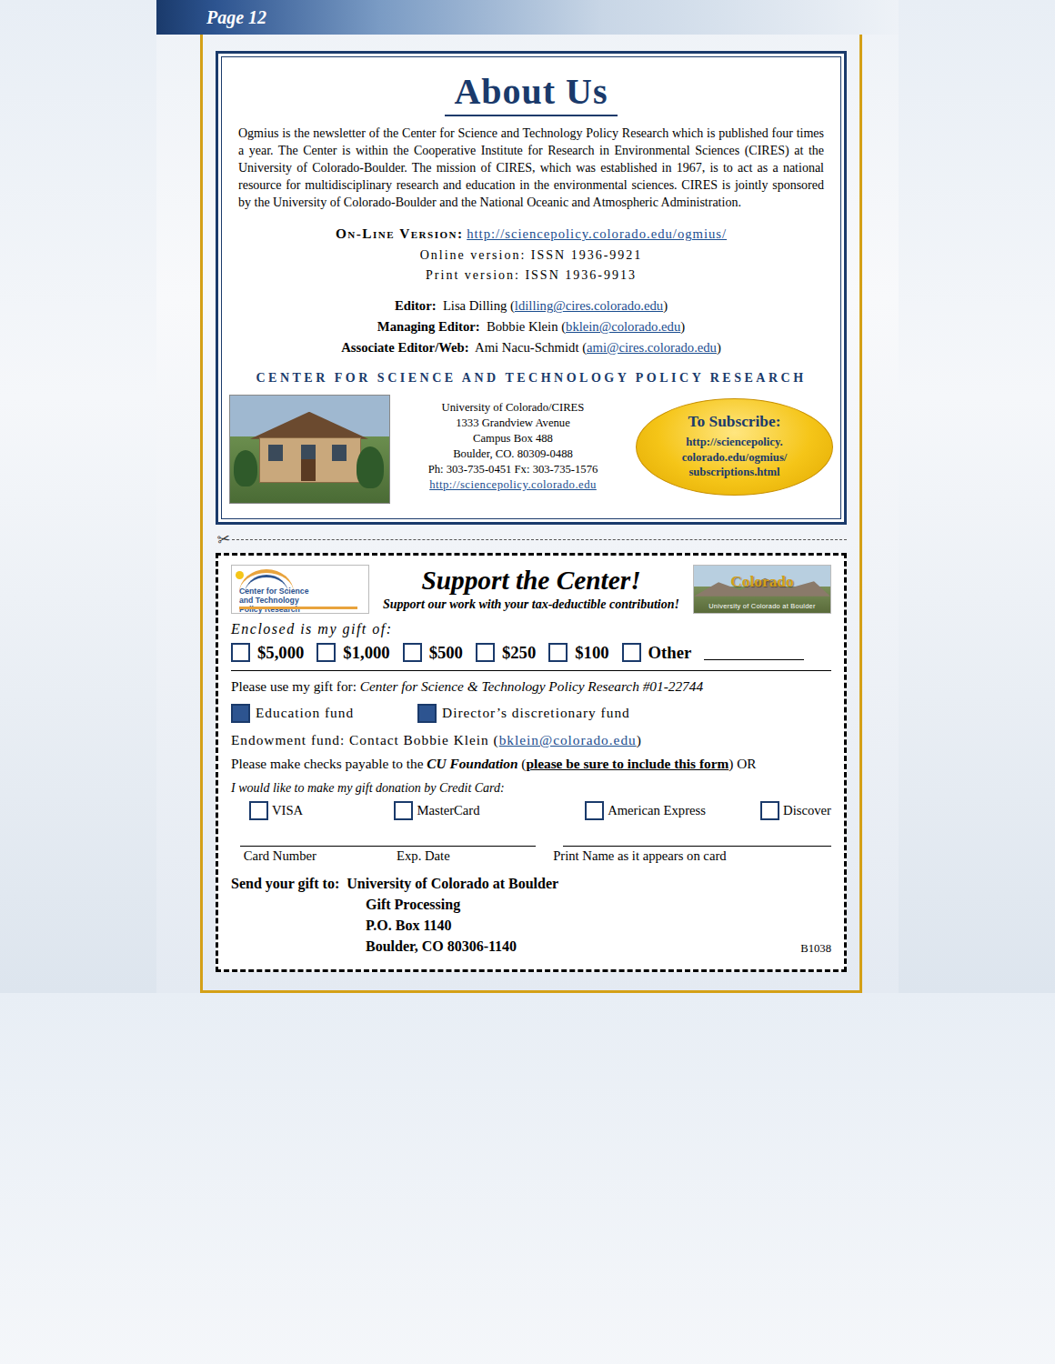Page 12
About Us
Ogmius is the newsletter of the Center for Science and Technology Policy Research which is published four times a year. The Center is within the Cooperative Institute for Research in Environmental Sciences (CIRES) at the University of Colorado-Boulder. The mission of CIRES, which was established in 1967, is to act as a national resource for multidisciplinary research and education in the environmental sciences. CIRES is jointly sponsored by the University of Colorado-Boulder and the National Oceanic and Atmospheric Administration.
On-Line Version: http://sciencepolicy.colorado.edu/ogmius/
Online version: ISSN 1936-9921
Print version: ISSN 1936-9913
Editor: Lisa Dilling (ldilling@cires.colorado.edu)
Managing Editor: Bobbie Klein (bklein@colorado.edu)
Associate Editor/Web: Ami Nacu-Schmidt (ami@cires.colorado.edu)
CENTER FOR SCIENCE AND TECHNOLOGY POLICY RESEARCH
University of Colorado/CIRES
1333 Grandview Avenue
Campus Box 488
Boulder, CO. 80309-0488
Ph: 303-735-0451 Fx: 303-735-1576
http://sciencepolicy.colorado.edu
To Subscribe:
http://sciencepolicy.
colorado.edu/ogmius/
subscriptions.html
✂
Center for Science
and Technology
Policy Research
Support the Center!
Support our work with your tax-deductible contribution!
Colorado
University of Colorado at Boulder
Enclosed is my gift of:
$5,000 $1,000 $500 $250 $100 Other
Please use my gift for: Center for Science & Technology Policy Research #01-22744
Education fund Director’s discretionary fund
Endowment fund: Contact Bobbie Klein (bklein@colorado.edu)
Please make checks payable to the CU Foundation (please be sure to include this form) OR
I would like to make my gift donation by Credit Card:
VISA MasterCard American Express Discover
Card Number Exp. Date Print Name as it appears on card
Send your gift to: University of Colorado at Boulder
Gift Processing
P.O. Box 1140
Boulder, CO 80306-1140 B1038